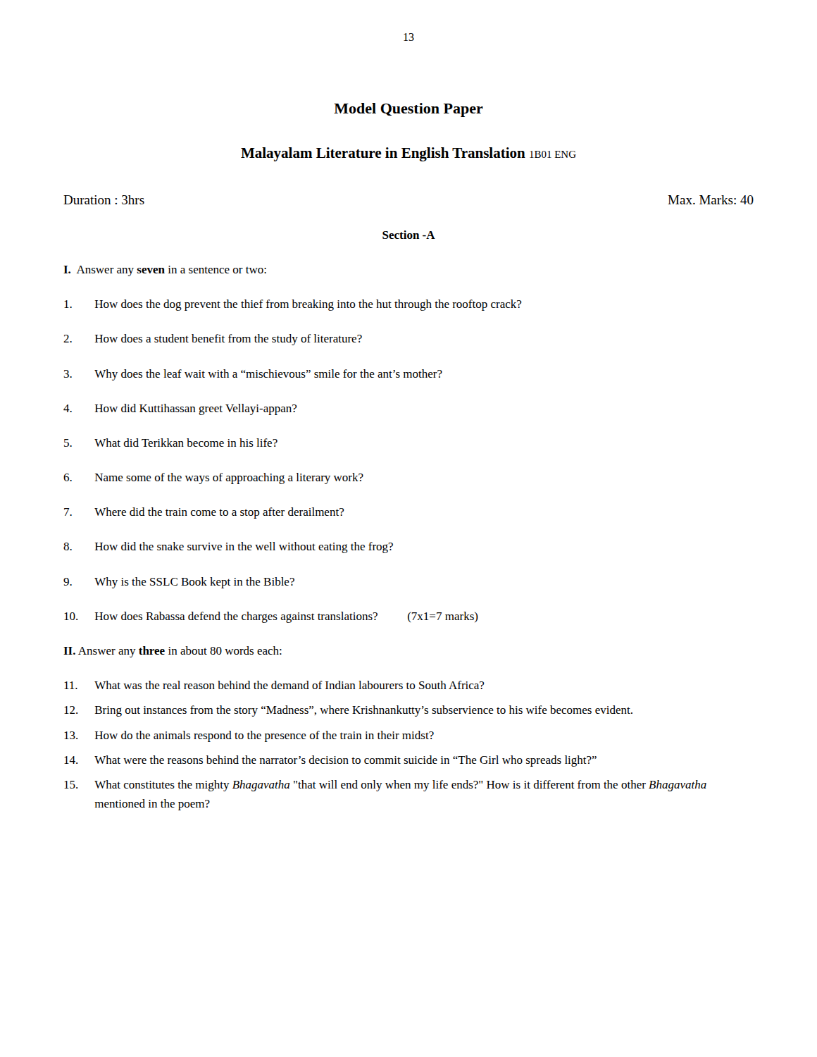13
Model Question Paper
Malayalam Literature in English Translation 1B01 ENG
Duration : 3hrs Max. Marks: 40
Section -A
I. Answer any seven in a sentence or two:
How does the dog prevent the thief from breaking into the hut through the rooftop crack?
How does a student benefit from the study of literature?
Why does the leaf wait with a “mischievous” smile for the ant’s mother?
How did Kuttihassan greet Vellayi-appan?
What did Terikkan become in his life?
Name some of the ways of approaching a literary work?
Where did the train come to a stop after derailment?
How did the snake survive in the well without eating the frog?
Why is the SSLC Book kept in the Bible?
How does Rabassa defend the charges against translations? (7x1=7 marks)
II. Answer any three in about 80 words each:
What was the real reason behind the demand of Indian labourers to South Africa?
Bring out instances from the story “Madness”, where Krishnankutty’s subservience to his wife becomes evident.
How do the animals respond to the presence of the train in their midst?
What were the reasons behind the narrator’s decision to commit suicide in “The Girl who spreads light?”
What constitutes the mighty Bhagavatha "that will end only when my life ends?" How is it different from the other Bhagavatha mentioned in the poem?